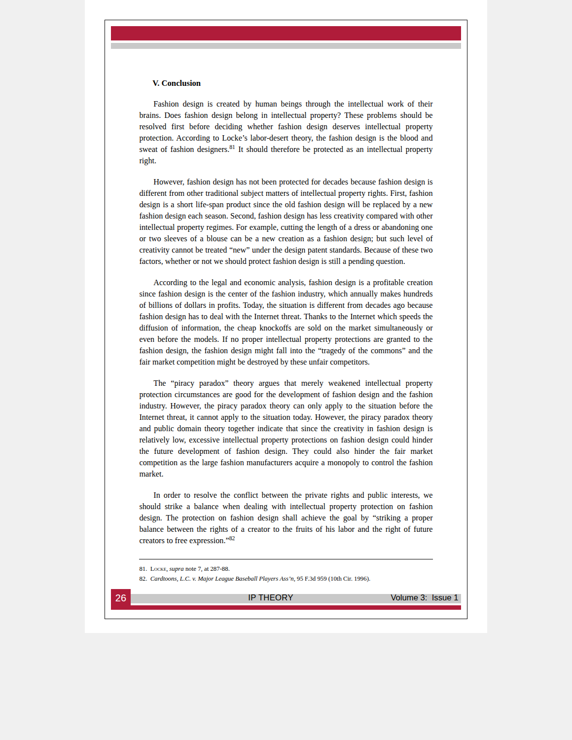V. Conclusion
Fashion design is created by human beings through the intellectual work of their brains. Does fashion design belong in intellectual property? These problems should be resolved first before deciding whether fashion design deserves intellectual property protection. According to Locke’s labor-desert theory, the fashion design is the blood and sweat of fashion designers.81 It should therefore be protected as an intellectual property right.
However, fashion design has not been protected for decades because fashion design is different from other traditional subject matters of intellectual property rights. First, fashion design is a short life-span product since the old fashion design will be replaced by a new fashion design each season. Second, fashion design has less creativity compared with other intellectual property regimes. For example, cutting the length of a dress or abandoning one or two sleeves of a blouse can be a new creation as a fashion design; but such level of creativity cannot be treated “new” under the design patent standards. Because of these two factors, whether or not we should protect fashion design is still a pending question.
According to the legal and economic analysis, fashion design is a profitable creation since fashion design is the center of the fashion industry, which annually makes hundreds of billions of dollars in profits. Today, the situation is different from decades ago because fashion design has to deal with the Internet threat. Thanks to the Internet which speeds the diffusion of information, the cheap knockoffs are sold on the market simultaneously or even before the models. If no proper intellectual property protections are granted to the fashion design, the fashion design might fall into the “tragedy of the commons” and the fair market competition might be destroyed by these unfair competitors.
The “piracy paradox” theory argues that merely weakened intellectual property protection circumstances are good for the development of fashion design and the fashion industry. However, the piracy paradox theory can only apply to the situation before the Internet threat, it cannot apply to the situation today. However, the piracy paradox theory and public domain theory together indicate that since the creativity in fashion design is relatively low, excessive intellectual property protections on fashion design could hinder the future development of fashion design. They could also hinder the fair market competition as the large fashion manufacturers acquire a monopoly to control the fashion market.
In order to resolve the conflict between the private rights and public interests, we should strike a balance when dealing with intellectual property protection on fashion design. The protection on fashion design shall achieve the goal by “striking a proper balance between the rights of a creator to the fruits of his labor and the right of future creators to free expression.”82
81. Locke, supra note 7, at 287-88.
82. Cardtoons, L.C. v. Major League Baseball Players Ass’n, 95 F.3d 959 (10th Cir. 1996).
26
IP THEORY
Volume 3: Issue 1